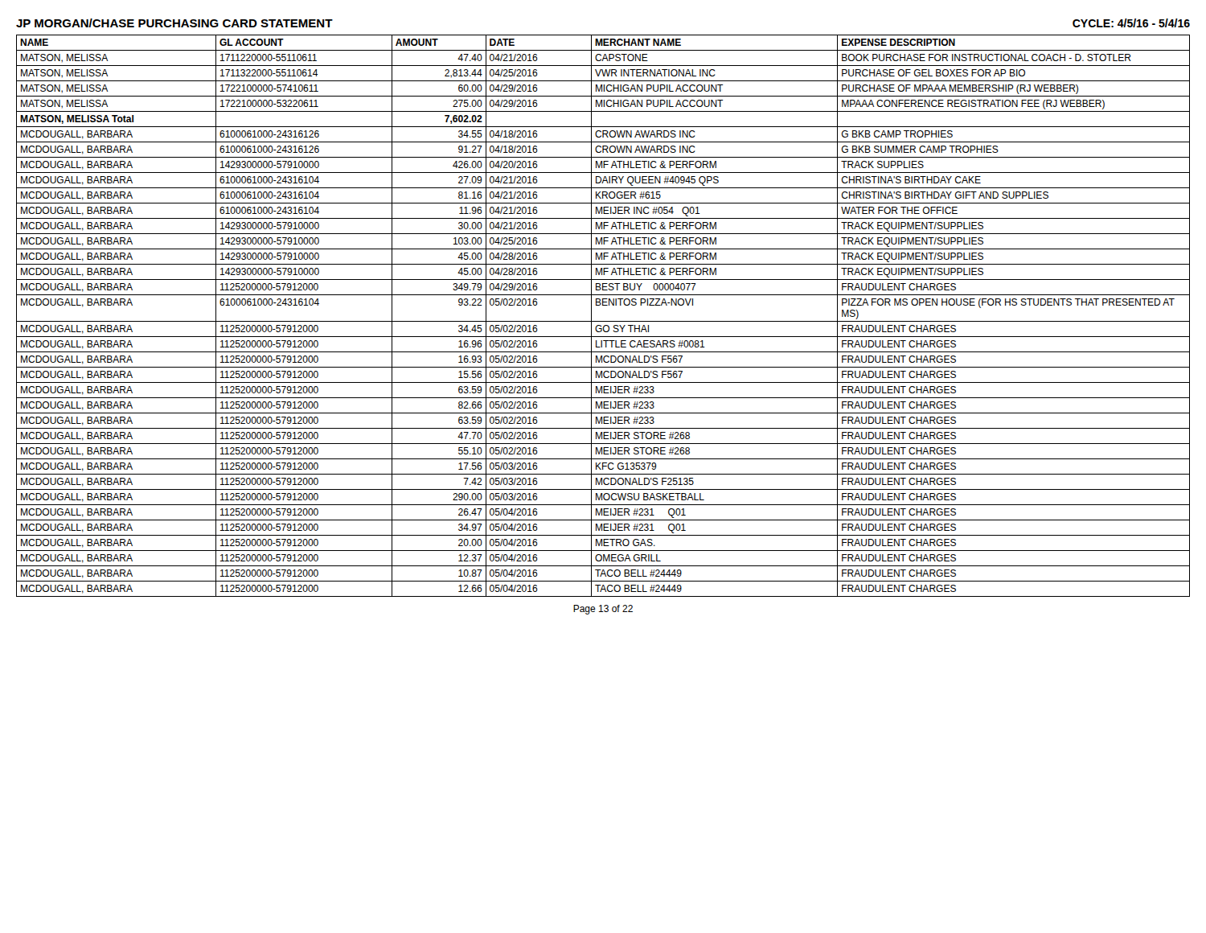JP MORGAN/CHASE PURCHASING CARD STATEMENT CYCLE: 4/5/16 - 5/4/16
| NAME | GL ACCOUNT | AMOUNT | DATE | MERCHANT NAME | EXPENSE DESCRIPTION |
| --- | --- | --- | --- | --- | --- |
| MATSON, MELISSA | 1711220000-55110611 | 47.40 | 04/21/2016 | CAPSTONE | BOOK PURCHASE FOR INSTRUCTIONAL COACH - D. STOTLER |
| MATSON, MELISSA | 1711322000-55110614 | 2,813.44 | 04/25/2016 | VWR INTERNATIONAL INC | PURCHASE OF GEL BOXES FOR AP BIO |
| MATSON, MELISSA | 1722100000-57410611 | 60.00 | 04/29/2016 | MICHIGAN PUPIL ACCOUNT | PURCHASE OF MPAAA MEMBERSHIP (RJ WEBBER) |
| MATSON, MELISSA | 1722100000-53220611 | 275.00 | 04/29/2016 | MICHIGAN PUPIL ACCOUNT | MPAAA CONFERENCE REGISTRATION FEE (RJ WEBBER) |
| MATSON, MELISSA Total | | 7,602.02 | | | |
| MCDOUGALL, BARBARA | 6100061000-24316126 | 34.55 | 04/18/2016 | CROWN AWARDS INC | G BKB CAMP TROPHIES |
| MCDOUGALL, BARBARA | 6100061000-24316126 | 91.27 | 04/18/2016 | CROWN AWARDS INC | G BKB SUMMER CAMP TROPHIES |
| MCDOUGALL, BARBARA | 1429300000-57910000 | 426.00 | 04/20/2016 | MF ATHLETIC & PERFORM | TRACK SUPPLIES |
| MCDOUGALL, BARBARA | 6100061000-24316104 | 27.09 | 04/21/2016 | DAIRY QUEEN #40945 QPS | CHRISTINA'S BIRTHDAY CAKE |
| MCDOUGALL, BARBARA | 6100061000-24316104 | 81.16 | 04/21/2016 | KROGER #615 | CHRISTINA'S BIRTHDAY GIFT AND SUPPLIES |
| MCDOUGALL, BARBARA | 6100061000-24316104 | 11.96 | 04/21/2016 | MEIJER INC #054 Q01 | WATER FOR THE OFFICE |
| MCDOUGALL, BARBARA | 1429300000-57910000 | 30.00 | 04/21/2016 | MF ATHLETIC & PERFORM | TRACK EQUIPMENT/SUPPLIES |
| MCDOUGALL, BARBARA | 1429300000-57910000 | 103.00 | 04/25/2016 | MF ATHLETIC & PERFORM | TRACK EQUIPMENT/SUPPLIES |
| MCDOUGALL, BARBARA | 1429300000-57910000 | 45.00 | 04/28/2016 | MF ATHLETIC & PERFORM | TRACK EQUIPMENT/SUPPLIES |
| MCDOUGALL, BARBARA | 1429300000-57910000 | 45.00 | 04/28/2016 | MF ATHLETIC & PERFORM | TRACK EQUIPMENT/SUPPLIES |
| MCDOUGALL, BARBARA | 1125200000-57912000 | 349.79 | 04/29/2016 | BEST BUY 00004077 | FRAUDULENT CHARGES |
| MCDOUGALL, BARBARA | 6100061000-24316104 | 93.22 | 05/02/2016 | BENITOS PIZZA-NOVI | PIZZA FOR MS OPEN HOUSE (FOR HS STUDENTS THAT PRESENTED AT MS) |
| MCDOUGALL, BARBARA | 1125200000-57912000 | 34.45 | 05/02/2016 | GO SY THAI | FRAUDULENT CHARGES |
| MCDOUGALL, BARBARA | 1125200000-57912000 | 16.96 | 05/02/2016 | LITTLE CAESARS #0081 | FRAUDULENT CHARGES |
| MCDOUGALL, BARBARA | 1125200000-57912000 | 16.93 | 05/02/2016 | MCDONALD'S F567 | FRAUDULENT CHARGES |
| MCDOUGALL, BARBARA | 1125200000-57912000 | 15.56 | 05/02/2016 | MCDONALD'S F567 | FRUADULENT CHARGES |
| MCDOUGALL, BARBARA | 1125200000-57912000 | 63.59 | 05/02/2016 | MEIJER #233 | FRAUDULENT CHARGES |
| MCDOUGALL, BARBARA | 1125200000-57912000 | 82.66 | 05/02/2016 | MEIJER #233 | FRAUDULENT CHARGES |
| MCDOUGALL, BARBARA | 1125200000-57912000 | 63.59 | 05/02/2016 | MEIJER #233 | FRAUDULENT CHARGES |
| MCDOUGALL, BARBARA | 1125200000-57912000 | 47.70 | 05/02/2016 | MEIJER STORE #268 | FRAUDULENT CHARGES |
| MCDOUGALL, BARBARA | 1125200000-57912000 | 55.10 | 05/02/2016 | MEIJER STORE #268 | FRAUDULENT CHARGES |
| MCDOUGALL, BARBARA | 1125200000-57912000 | 17.56 | 05/03/2016 | KFC G135379 | FRAUDULENT CHARGES |
| MCDOUGALL, BARBARA | 1125200000-57912000 | 7.42 | 05/03/2016 | MCDONALD'S F25135 | FRAUDULENT CHARGES |
| MCDOUGALL, BARBARA | 1125200000-57912000 | 290.00 | 05/03/2016 | MOCWSU BASKETBALL | FRAUDULENT CHARGES |
| MCDOUGALL, BARBARA | 1125200000-57912000 | 26.47 | 05/04/2016 | MEIJER #231 Q01 | FRAUDULENT CHARGES |
| MCDOUGALL, BARBARA | 1125200000-57912000 | 34.97 | 05/04/2016 | MEIJER #231 Q01 | FRAUDULENT CHARGES |
| MCDOUGALL, BARBARA | 1125200000-57912000 | 20.00 | 05/04/2016 | METRO GAS. | FRAUDULENT CHARGES |
| MCDOUGALL, BARBARA | 1125200000-57912000 | 12.37 | 05/04/2016 | OMEGA GRILL | FRAUDULENT CHARGES |
| MCDOUGALL, BARBARA | 1125200000-57912000 | 10.87 | 05/04/2016 | TACO BELL #24449 | FRAUDULENT CHARGES |
| MCDOUGALL, BARBARA | 1125200000-57912000 | 12.66 | 05/04/2016 | TACO BELL #24449 | FRAUDULENT CHARGES |
Page 13 of 22